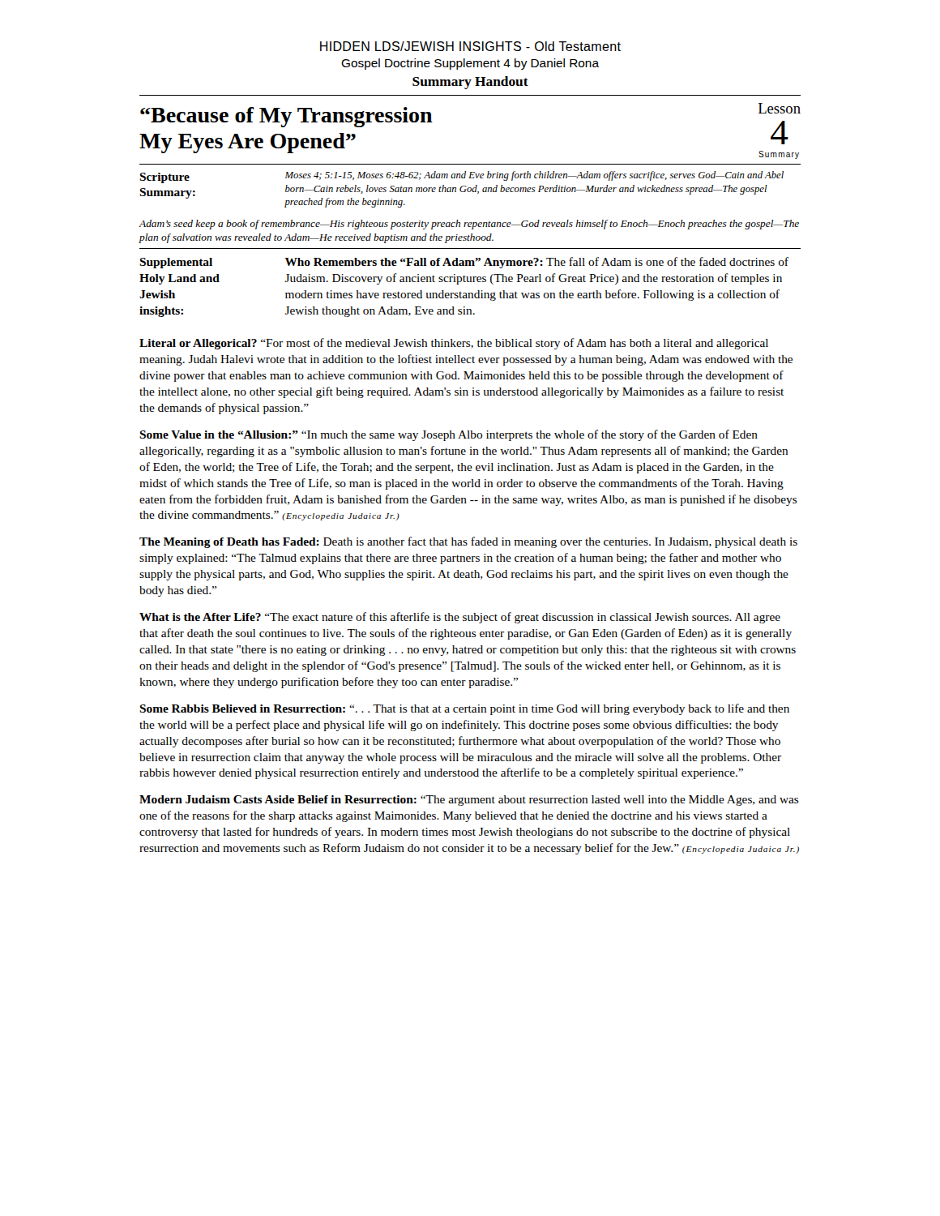HIDDEN LDS/JEWISH INSIGHTS - Old Testament
Gospel Doctrine Supplement 4 by Daniel Rona
Summary Handout
“Because of My Transgression
My Eyes Are Opened”
Lesson 4 Summary
| Scripture Summary: | Moses 4; 5:1-15, Moses 6:48-62; Adam and Eve bring forth children—Adam offers sacrifice, serves God—Cain and Abel born—Cain rebels, loves Satan more than God, and becomes Perdition—Murder and wickedness spread—The gospel preached from the beginning. |
Adam’s seed keep a book of remembrance—His righteous posterity preach repentance—God reveals himself to Enoch—Enoch preaches the gospel—The plan of salvation was revealed to Adam—He received baptism and the priesthood.
| Supplemental Holy Land and Jewish insights: | Who Remembers the “Fall of Adam” Anymore?: The fall of Adam is one of the faded doctrines of Judaism. Discovery of ancient scriptures (The Pearl of Great Price) and the restoration of temples in modern times have restored understanding that was on the earth before. Following is a collection of Jewish thought on Adam, Eve and sin. |
Literal or Allegorical? “For most of the medieval Jewish thinkers, the biblical story of Adam has both a literal and allegorical meaning. Judah Halevi wrote that in addition to the loftiest intellect ever possessed by a human being, Adam was endowed with the divine power that enables man to achieve communion with God. Maimonides held this to be possible through the development of the intellect alone, no other special gift being required. Adam's sin is understood allegorically by Maimonides as a failure to resist the demands of physical passion.”
Some Value in the “Allusion:” “In much the same way Joseph Albo interprets the whole of the story of the Garden of Eden allegorically, regarding it as a "symbolic allusion to man's fortune in the world." Thus Adam represents all of mankind; the Garden of Eden, the world; the Tree of Life, the Torah; and the serpent, the evil inclination. Just as Adam is placed in the Garden, in the midst of which stands the Tree of Life, so man is placed in the world in order to observe the commandments of the Torah. Having eaten from the forbidden fruit, Adam is banished from the Garden -- in the same way, writes Albo, as man is punished if he disobeys the divine commandments.” (Encyclopedia Judaica Jr.)
The Meaning of Death has Faded: Death is another fact that has faded in meaning over the centuries. In Judaism, physical death is simply explained: “The Talmud explains that there are three partners in the creation of a human being; the father and mother who supply the physical parts, and God, Who supplies the spirit. At death, God reclaims his part, and the spirit lives on even though the body has died.”
What is the After Life? “The exact nature of this afterlife is the subject of great discussion in classical Jewish sources. All agree that after death the soul continues to live. The souls of the righteous enter paradise, or Gan Eden (Garden of Eden) as it is generally called. In that state "there is no eating or drinking . . . no envy, hatred or competition but only this: that the righteous sit with crowns on their heads and delight in the splendor of “God's presence” [Talmud]. The souls of the wicked enter hell, or Gehinnom, as it is known, where they undergo purification before they too can enter paradise.”
Some Rabbis Believed in Resurrection: “. . . That is that at a certain point in time God will bring everybody back to life and then the world will be a perfect place and physical life will go on indefinitely. This doctrine poses some obvious difficulties: the body actually decomposes after burial so how can it be reconstituted; furthermore what about overpopulation of the world? Those who believe in resurrection claim that anyway the whole process will be miraculous and the miracle will solve all the problems. Other rabbis however denied physical resurrection entirely and understood the afterlife to be a completely spiritual experience.”
Modern Judaism Casts Aside Belief in Resurrection: “The argument about resurrection lasted well into the Middle Ages, and was one of the reasons for the sharp attacks against Maimonides. Many believed that he denied the doctrine and his views started a controversy that lasted for hundreds of years. In modern times most Jewish theologians do not subscribe to the doctrine of physical resurrection and movements such as Reform Judaism do not consider it to be a necessary belief for the Jew.” (Encyclopedia Judaica Jr.)